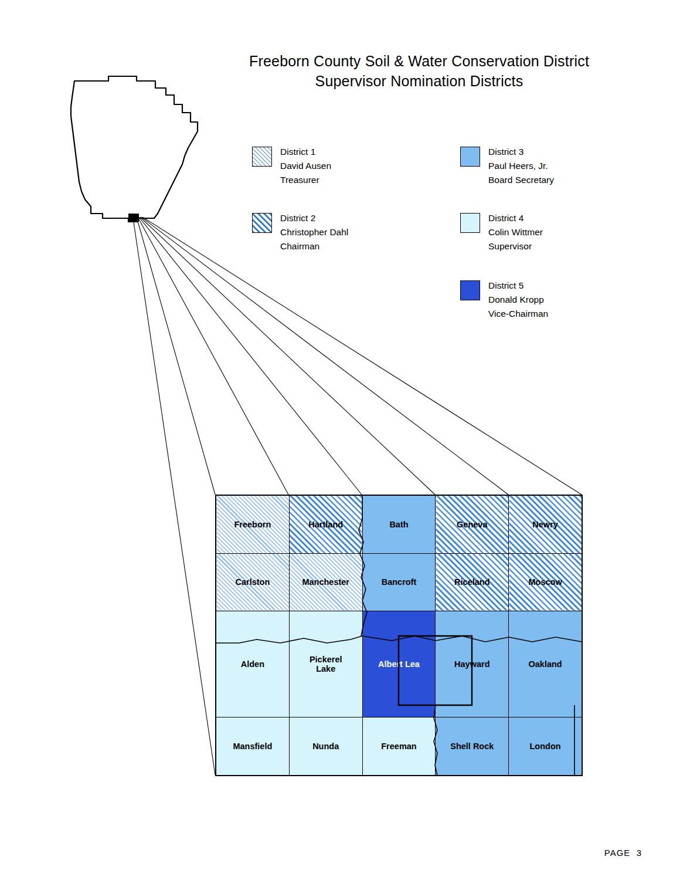Freeborn County Soil & Water Conservation District
Supervisor Nomination Districts
District 1
David Ausen
Treasurer
District 2
Christopher Dahl
Chairman
District 3
Paul Heers, Jr.
Board Secretary
District 4
Colin Wittmer
Supervisor
District 5
Donald Kropp
Vice-Chairman
| Freeborn | Hartland | Bath | Geneva | Newry |
| Carlston | Manchester | Bancroft | Riceland | Moscow |
| Alden | Pickerel Lake | Albert Lea | Hayward | Oakland |
| Mansfield | Nunda | Freeman | Shell Rock | London |
PAGE 3